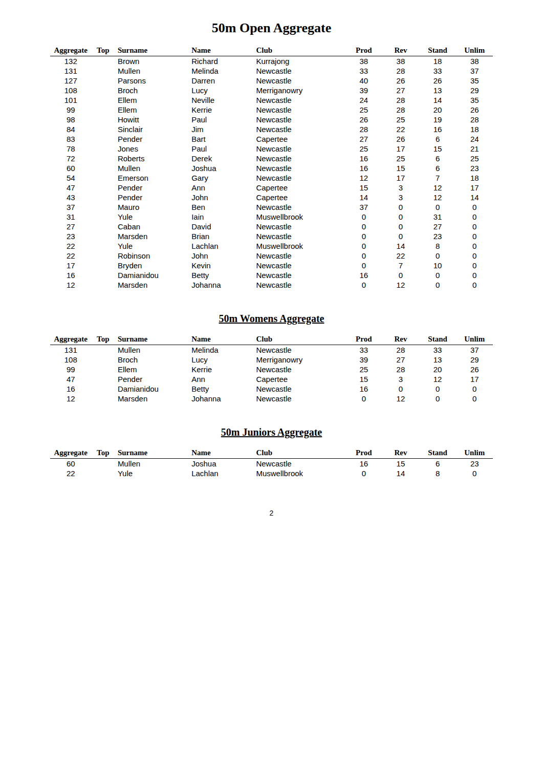50m Open Aggregate
| Aggregate | Top | Surname | Name | Club | Prod | Rev | Stand | Unlim |
| --- | --- | --- | --- | --- | --- | --- | --- | --- |
| 132 | | Brown | Richard | Kurrajong | 38 | 38 | 18 | 38 |
| 131 | | Mullen | Melinda | Newcastle | 33 | 28 | 33 | 37 |
| 127 | | Parsons | Darren | Newcastle | 40 | 26 | 26 | 35 |
| 108 | | Broch | Lucy | Merriganowry | 39 | 27 | 13 | 29 |
| 101 | | Ellem | Neville | Newcastle | 24 | 28 | 14 | 35 |
| 99 | | Ellem | Kerrie | Newcastle | 25 | 28 | 20 | 26 |
| 98 | | Howitt | Paul | Newcastle | 26 | 25 | 19 | 28 |
| 84 | | Sinclair | Jim | Newcastle | 28 | 22 | 16 | 18 |
| 83 | | Pender | Bart | Capertee | 27 | 26 | 6 | 24 |
| 78 | | Jones | Paul | Newcastle | 25 | 17 | 15 | 21 |
| 72 | | Roberts | Derek | Newcastle | 16 | 25 | 6 | 25 |
| 60 | | Mullen | Joshua | Newcastle | 16 | 15 | 6 | 23 |
| 54 | | Emerson | Gary | Newcastle | 12 | 17 | 7 | 18 |
| 47 | | Pender | Ann | Capertee | 15 | 3 | 12 | 17 |
| 43 | | Pender | John | Capertee | 14 | 3 | 12 | 14 |
| 37 | | Mauro | Ben | Newcastle | 37 | 0 | 0 | 0 |
| 31 | | Yule | Iain | Muswellbrook | 0 | 0 | 31 | 0 |
| 27 | | Caban | David | Newcastle | 0 | 0 | 27 | 0 |
| 23 | | Marsden | Brian | Newcastle | 0 | 0 | 23 | 0 |
| 22 | | Yule | Lachlan | Muswellbrook | 0 | 14 | 8 | 0 |
| 22 | | Robinson | John | Newcastle | 0 | 22 | 0 | 0 |
| 17 | | Bryden | Kevin | Newcastle | 0 | 7 | 10 | 0 |
| 16 | | Damianidou | Betty | Newcastle | 16 | 0 | 0 | 0 |
| 12 | | Marsden | Johanna | Newcastle | 0 | 12 | 0 | 0 |
50m Womens Aggregate
| Aggregate | Top | Surname | Name | Club | Prod | Rev | Stand | Unlim |
| --- | --- | --- | --- | --- | --- | --- | --- | --- |
| 131 | | Mullen | Melinda | Newcastle | 33 | 28 | 33 | 37 |
| 108 | | Broch | Lucy | Merriganowry | 39 | 27 | 13 | 29 |
| 99 | | Ellem | Kerrie | Newcastle | 25 | 28 | 20 | 26 |
| 47 | | Pender | Ann | Capertee | 15 | 3 | 12 | 17 |
| 16 | | Damianidou | Betty | Newcastle | 16 | 0 | 0 | 0 |
| 12 | | Marsden | Johanna | Newcastle | 0 | 12 | 0 | 0 |
50m Juniors Aggregate
| Aggregate | Top | Surname | Name | Club | Prod | Rev | Stand | Unlim |
| --- | --- | --- | --- | --- | --- | --- | --- | --- |
| 60 | | Mullen | Joshua | Newcastle | 16 | 15 | 6 | 23 |
| 22 | | Yule | Lachlan | Muswellbrook | 0 | 14 | 8 | 0 |
2